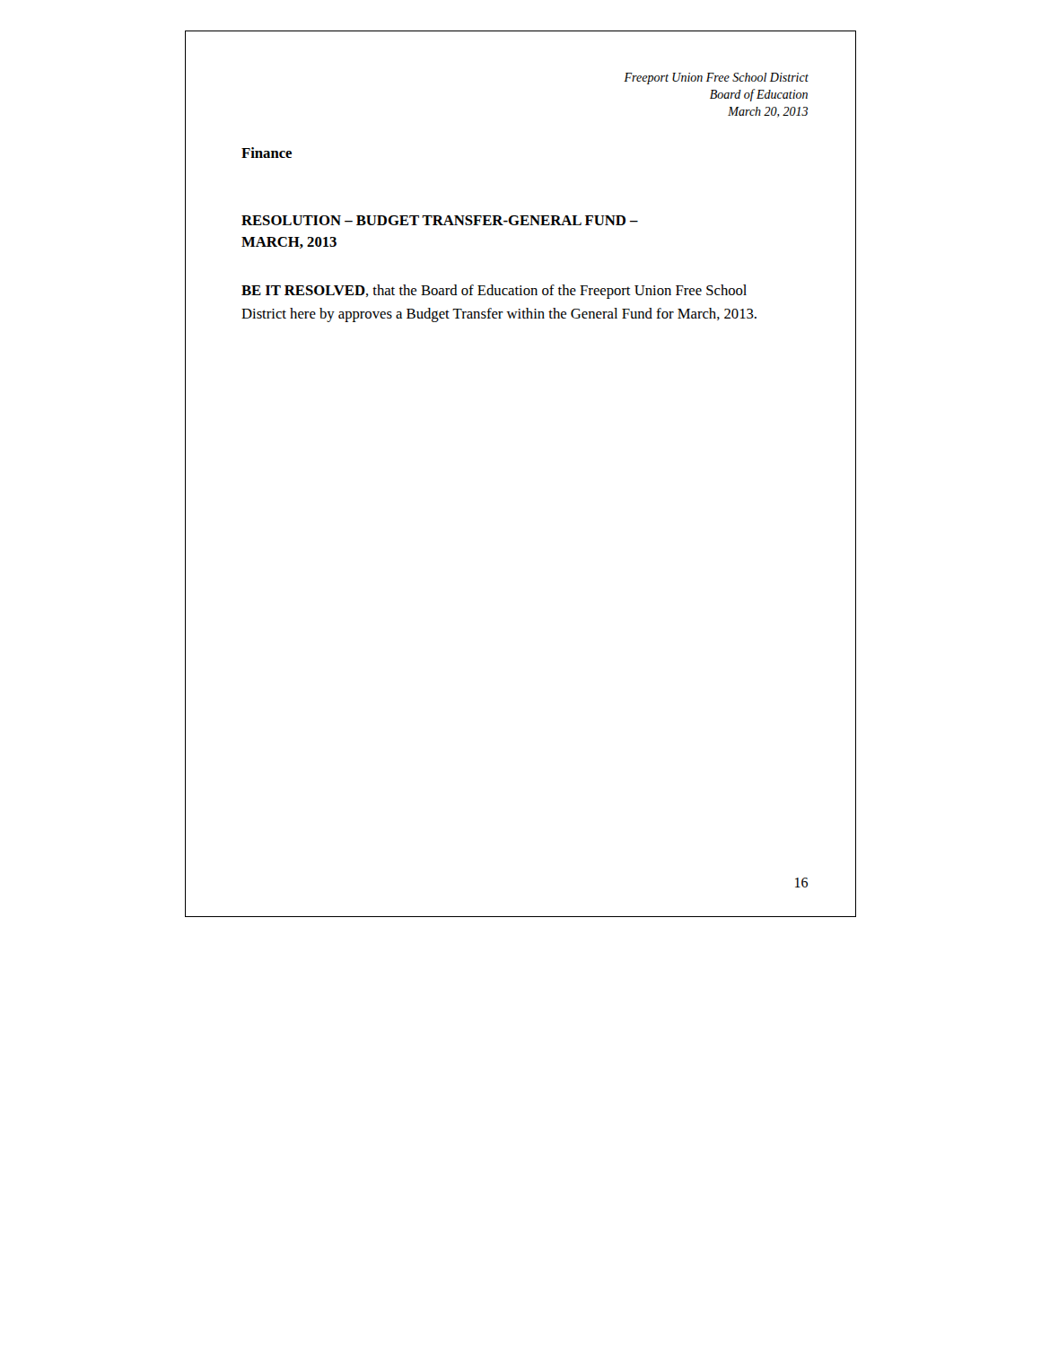Freeport Union Free School District
Board of Education
March 20, 2013
Finance
RESOLUTION – BUDGET TRANSFER-GENERAL FUND –
MARCH, 2013
BE IT RESOLVED, that the Board of Education of the Freeport Union Free School District here by approves a Budget Transfer within the General Fund for March, 2013.
16